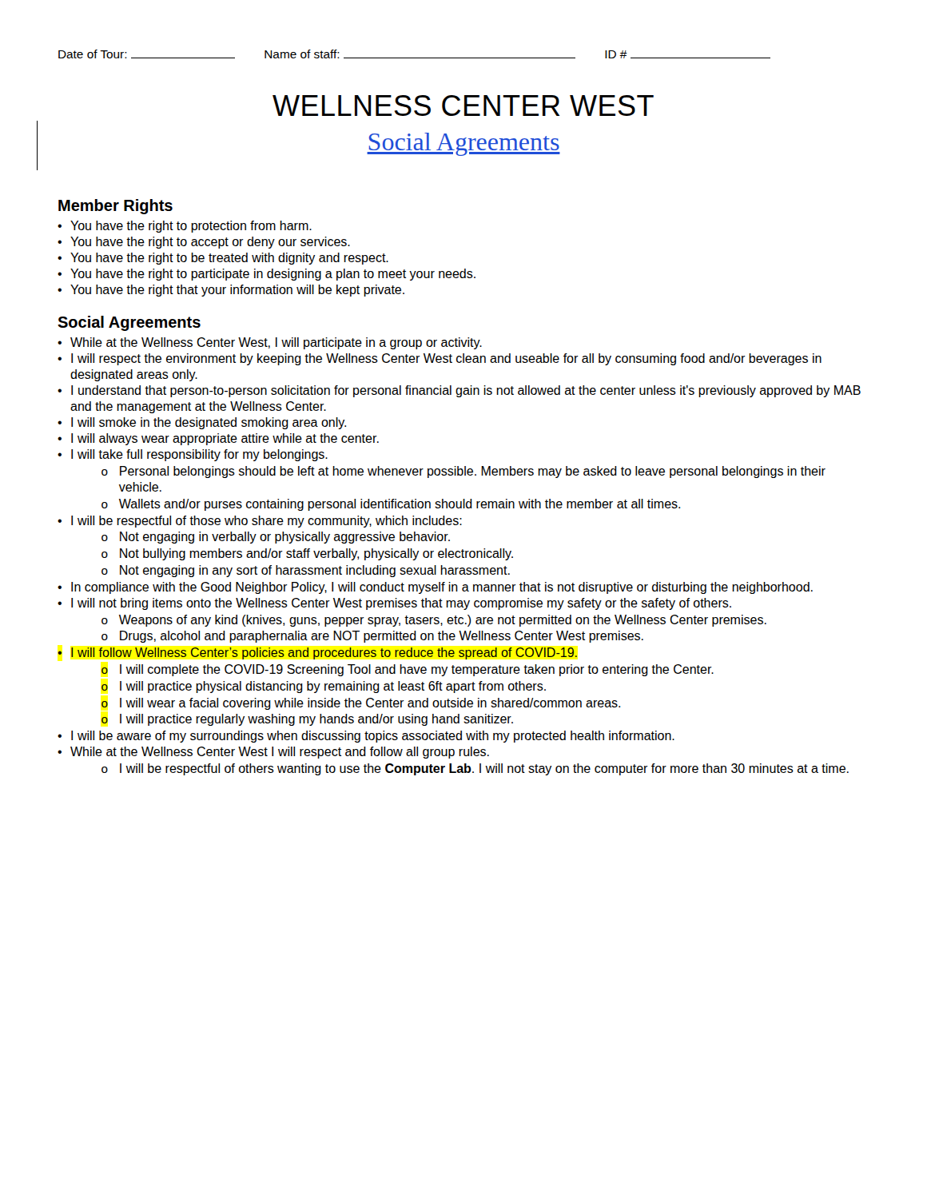Date of Tour: Name of staff: ID #
WELLNESS CENTER WEST
Social Agreements
Member Rights
You have the right to protection from harm.
You have the right to accept or deny our services.
You have the right to be treated with dignity and respect.
You have the right to participate in designing a plan to meet your needs.
You have the right that your information will be kept private.
Social Agreements
While at the Wellness Center West, I will participate in a group or activity.
I will respect the environment by keeping the Wellness Center West clean and useable for all by consuming food and/or beverages in designated areas only.
I understand that person-to-person solicitation for personal financial gain is not allowed at the center unless it's previously approved by MAB and the management at the Wellness Center.
I will smoke in the designated smoking area only.
I will always wear appropriate attire while at the center.
I will take full responsibility for my belongings.
Personal belongings should be left at home whenever possible. Members may be asked to leave personal belongings in their vehicle.
Wallets and/or purses containing personal identification should remain with the member at all times.
I will be respectful of those who share my community, which includes:
Not engaging in verbally or physically aggressive behavior.
Not bullying members and/or staff verbally, physically or electronically.
Not engaging in any sort of harassment including sexual harassment.
In compliance with the Good Neighbor Policy, I will conduct myself in a manner that is not disruptive or disturbing the neighborhood.
I will not bring items onto the Wellness Center West premises that may compromise my safety or the safety of others.
Weapons of any kind (knives, guns, pepper spray, tasers, etc.) are not permitted on the Wellness Center premises.
Drugs, alcohol and paraphernalia are NOT permitted on the Wellness Center West premises.
I will follow Wellness Center’s policies and procedures to reduce the spread of COVID-19.
I will complete the COVID-19 Screening Tool and have my temperature taken prior to entering the Center.
I will practice physical distancing by remaining at least 6ft apart from others.
I will wear a facial covering while inside the Center and outside in shared/common areas.
I will practice regularly washing my hands and/or using hand sanitizer.
I will be aware of my surroundings when discussing topics associated with my protected health information.
While at the Wellness Center West I will respect and follow all group rules.
I will be respectful of others wanting to use the Computer Lab. I will not stay on the computer for more than 30 minutes at a time.